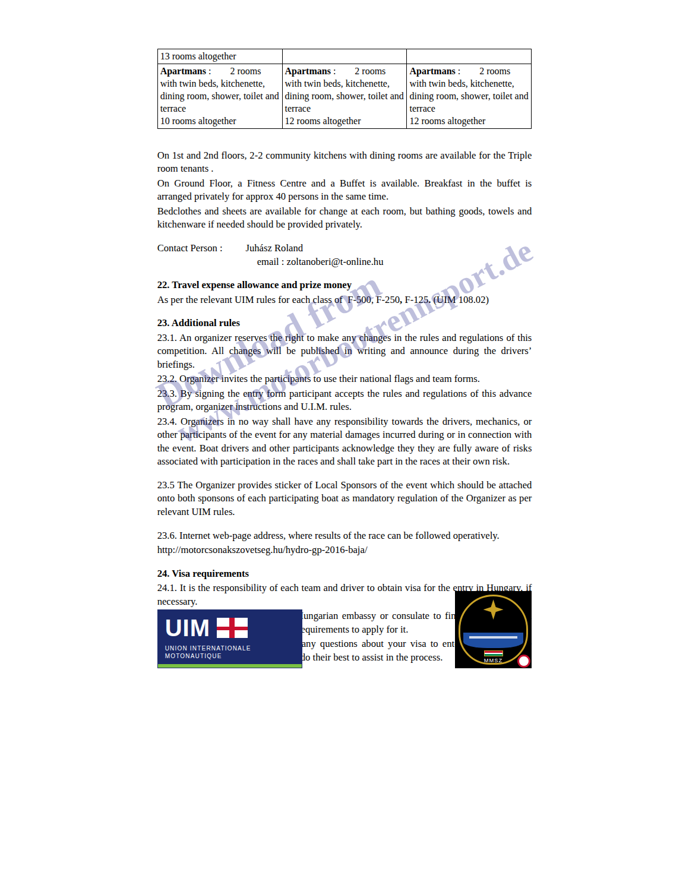Download from www.motorbootrennsport.de
| 13 rooms altogether | | |
| Apartmans : 2 rooms with twin beds, kitchenette, dining room, shower, toilet and terrace 10 rooms altogether | Apartmans : 2 rooms with twin beds, kitchenette, dining room, shower, toilet and terrace 12 rooms altogether | Apartmans : 2 rooms with twin beds, kitchenette, dining room, shower, toilet and terrace 12 rooms altogether |
On 1st and 2nd floors, 2-2 community kitchens with dining rooms are available for the Triple room tenants .
On Ground Floor, a Fitness Centre and a Buffet is available. Breakfast in the buffet is arranged privately for approx 40 persons in the same time.
Bedclothes and sheets are available for change at each room, but bathing goods, towels and kitchenware if needed should be provided privately.
Contact Person : Juhász Roland
email : zoltanoberi@t-online.hu
22. Travel expense allowance and prize money
As per the relevant UIM rules for each class of F-500, F-250, F-125. (UIM 108.02)
23. Additional rules
23.1. An organizer reserves the right to make any changes in the rules and regulations of this competition. All changes will be published in writing and announce during the drivers’ briefings.
23.2. Organizer invites the participants to use their national flags and team forms.
23.3. By signing the entry form participant accepts the rules and regulations of this advance program, organizer instructions and U.I.M. rules.
23.4. Organizers in no way shall have any responsibility towards the drivers, mechanics, or other participants of the event for any material damages incurred during or in connection with the event. Boat drivers and other participants acknowledge they they are fully aware of risks associated with participation in the races and shall take part in the races at their own risk.
23.5 The Organizer provides sticker of Local Sponsors of the event which should be attached onto both sponsons of each participating boat as mandatory regulation of the Organizer as per relevant UIM rules.
23.6. Internet web-page address, where results of the race can be followed operatively.
http://motorcsonakszovetseg.hu/hydro-gp-2016-baja/
24. Visa requirements
24.1. It is the responsibility of each team and driver to obtain visa for the entry in Hungary, if necessary.
24.2. Please contact your nearest Hungarian embassy or consulate to find out whether you need the visa to enter Hungary and requirements to apply for it.
24.3. If you are in doubt or have any questions about your visa to enter Hungary, please contact the organizers and they will do their best to assist in the process.
UIM
UNION INTERNATIONALE MOTONAUTIQUE
MMSZ